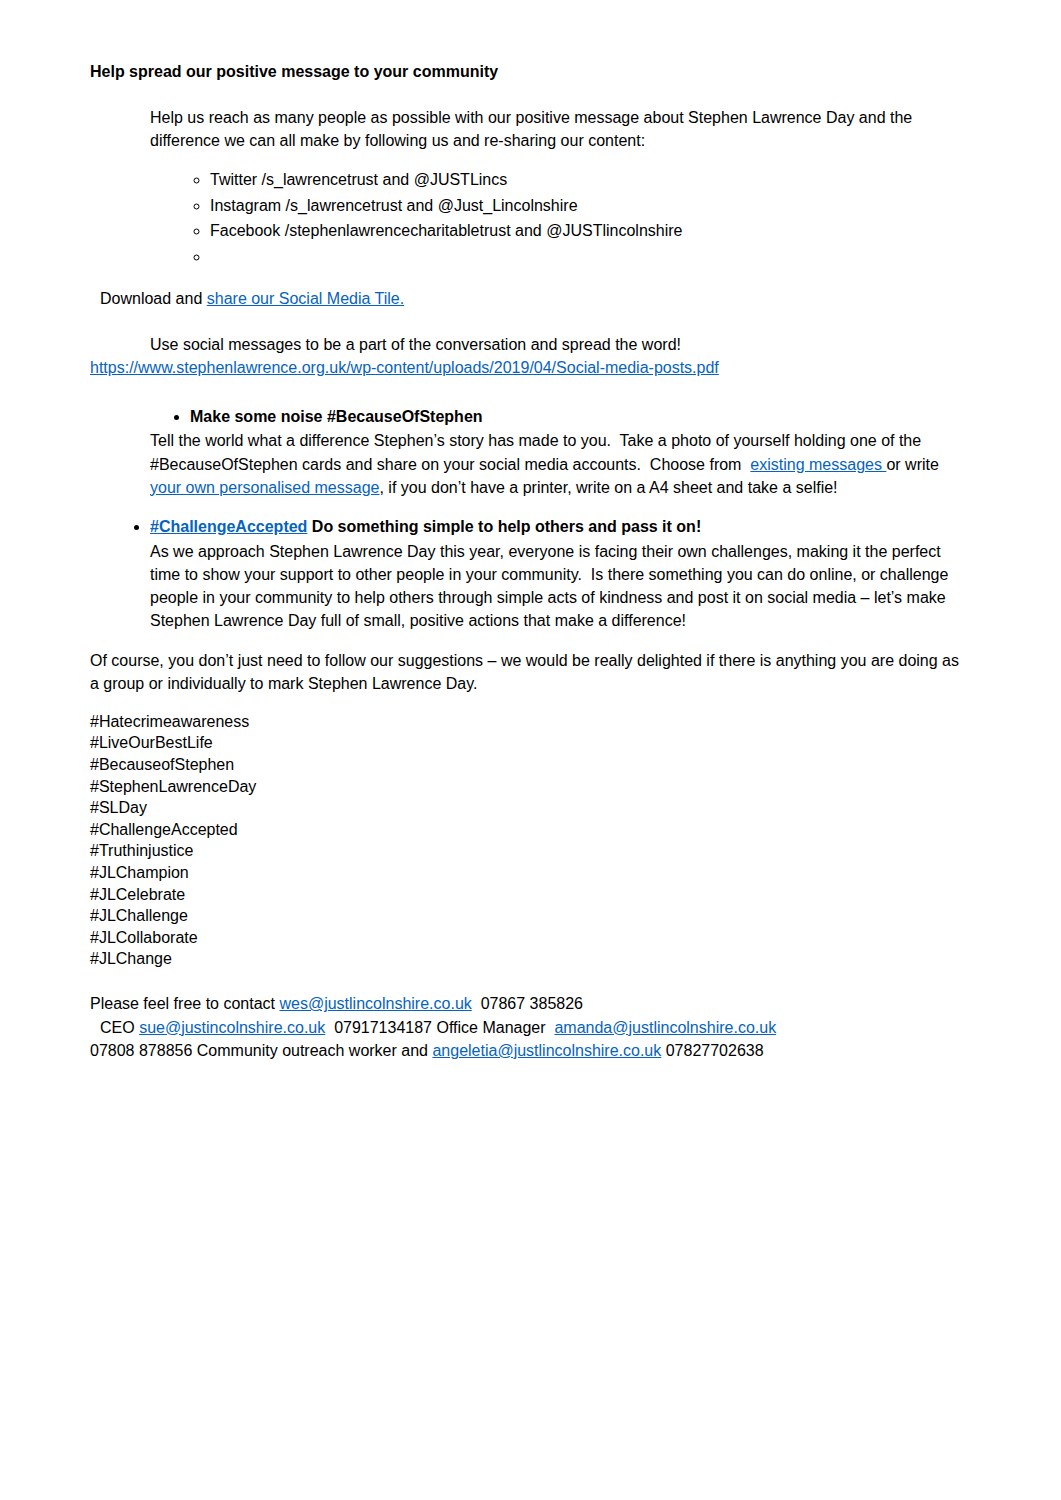Help spread our positive message to your community
Help us reach as many people as possible with our positive message about Stephen Lawrence Day and the difference we can all make by following us and re-sharing our content:
Twitter /s_lawrencetrust and @JUSTLincs
Instagram /s_lawrencetrust and @Just_Lincolnshire
Facebook /stephenlawrencecharitabletrust and @JUSTlincolnshire
Download and share our Social Media Tile.
Use social messages to be a part of the conversation and spread the word!
https://www.stephenlawrence.org.uk/wp-content/uploads/2019/04/Social-media-posts.pdf
Make some noise #BecauseOfStephen
Tell the world what a difference Stephen’s story has made to you. Take a photo of yourself holding one of the #BecauseOfStephen cards and share on your social media accounts. Choose from existing messages or write your own personalised message, if you don’t have a printer, write on a A4 sheet and take a selfie!
#ChallengeAccepted Do something simple to help others and pass it on!
As we approach Stephen Lawrence Day this year, everyone is facing their own challenges, making it the perfect time to show your support to other people in your community. Is there something you can do online, or challenge people in your community to help others through simple acts of kindness and post it on social media – let’s make Stephen Lawrence Day full of small, positive actions that make a difference!
Of course, you don’t just need to follow our suggestions – we would be really delighted if there is anything you are doing as a group or individually to mark Stephen Lawrence Day.
#Hatecrimeawareness
#LiveOurBestLife
#BecauseofStephen
#StephenLawrenceDay
#SLDay
#ChallengeAccepted
#Truthinjustice
#JLChampion
#JLCelebrate
#JLChallenge
#JLCollaborate
#JLChange
Please feel free to contact wes@justlincolnshire.co.uk 07867 385826
CEO sue@justincolnshire.co.uk 07917134187 Office Manager amanda@justlincolnshire.co.uk
07808 878856 Community outreach worker and angeletia@justlincolnshire.co.uk 07827702638